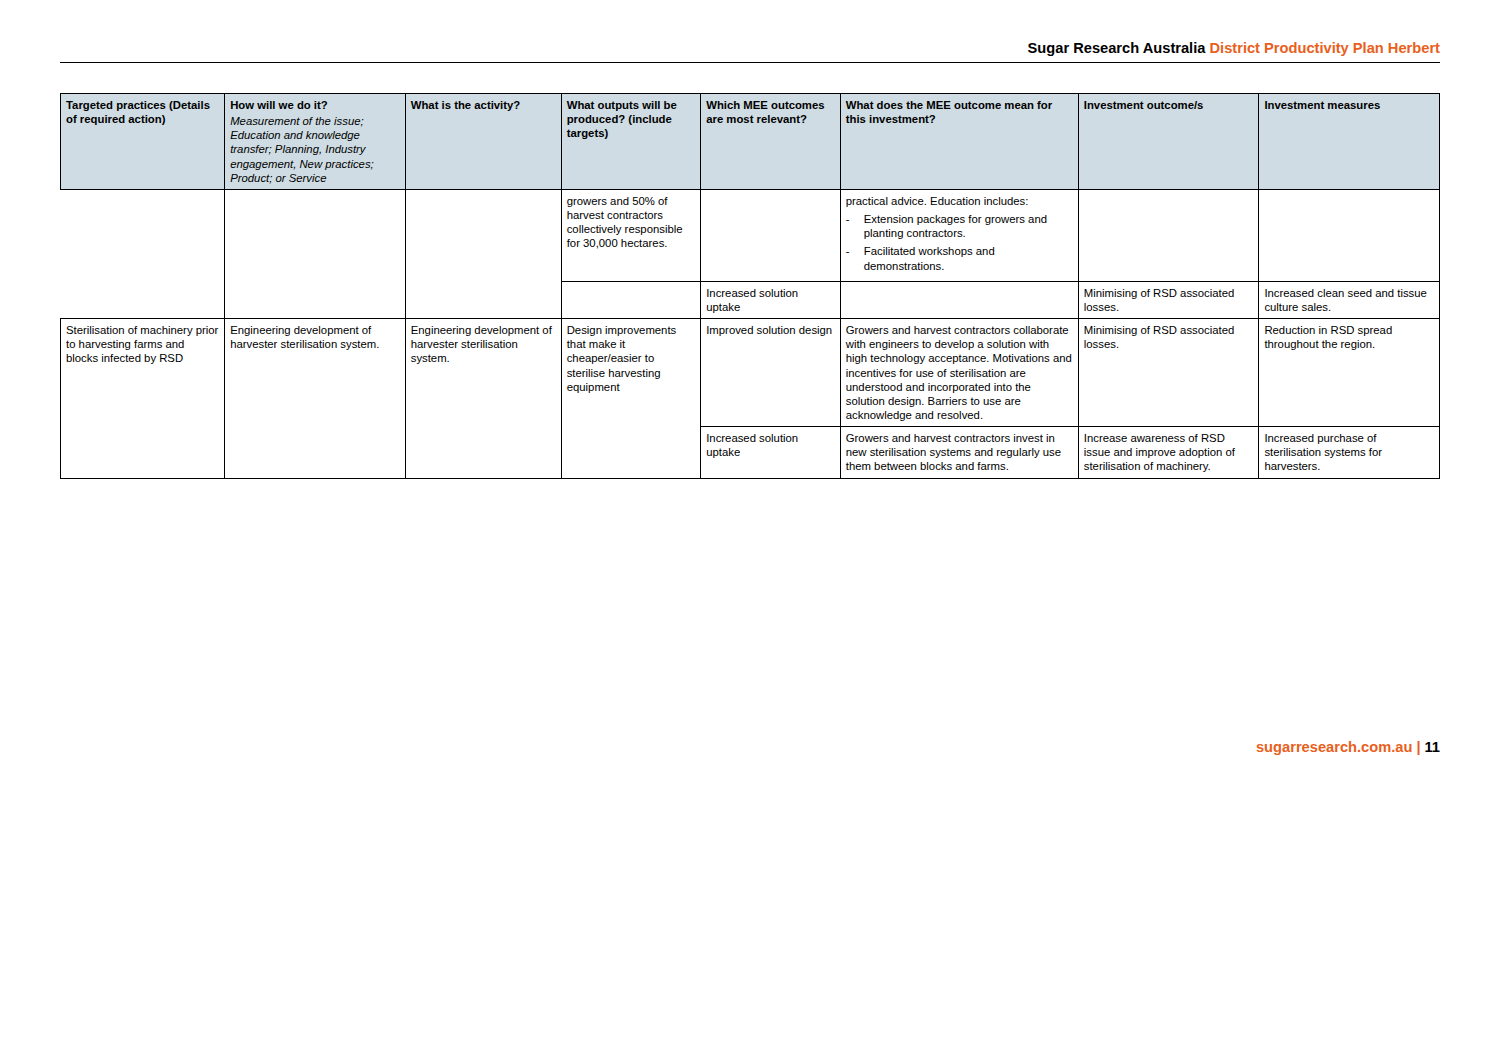Sugar Research Australia District Productivity Plan Herbert
| Targeted practices (Details of required action) | How will we do it? Measurement of the issue; Education and knowledge transfer; Planning, Industry engagement, New practices; Product; or Service | What is the activity? | What outputs will be produced? (include targets) | Which MEE outcomes are most relevant? | What does the MEE outcome mean for this investment? | Investment outcome/s | Investment measures |
| --- | --- | --- | --- | --- | --- | --- | --- |
| | | | growers and 50% of harvest contractors collectively responsible for 30,000 hectares. | | practical advice. Education includes: Extension packages for growers and planting contractors. Facilitated workshops and demonstrations. | | |
| | | | | Increased solution uptake | | Minimising of RSD associated losses. | Increased clean seed and tissue culture sales. |
| Sterilisation of machinery prior to harvesting farms and blocks infected by RSD | Engineering development of harvester sterilisation system. | Engineering development of harvester sterilisation system. | Design improvements that make it cheaper/easier to sterilise harvesting equipment | Improved solution design | Growers and harvest contractors collaborate with engineers to develop a solution with high technology acceptance. Motivations and incentives for use of sterilisation are understood and incorporated into the solution design. Barriers to use are acknowledge and resolved. | Minimising of RSD associated losses. | Reduction in RSD spread throughout the region. |
| Increased solution uptake | Growers and harvest contractors invest in new sterilisation systems and regularly use them between blocks and farms. | Increase awareness of RSD issue and improve adoption of sterilisation of machinery. | Increased purchase of sterilisation systems for harvesters. |
sugarresearch.com.au|11